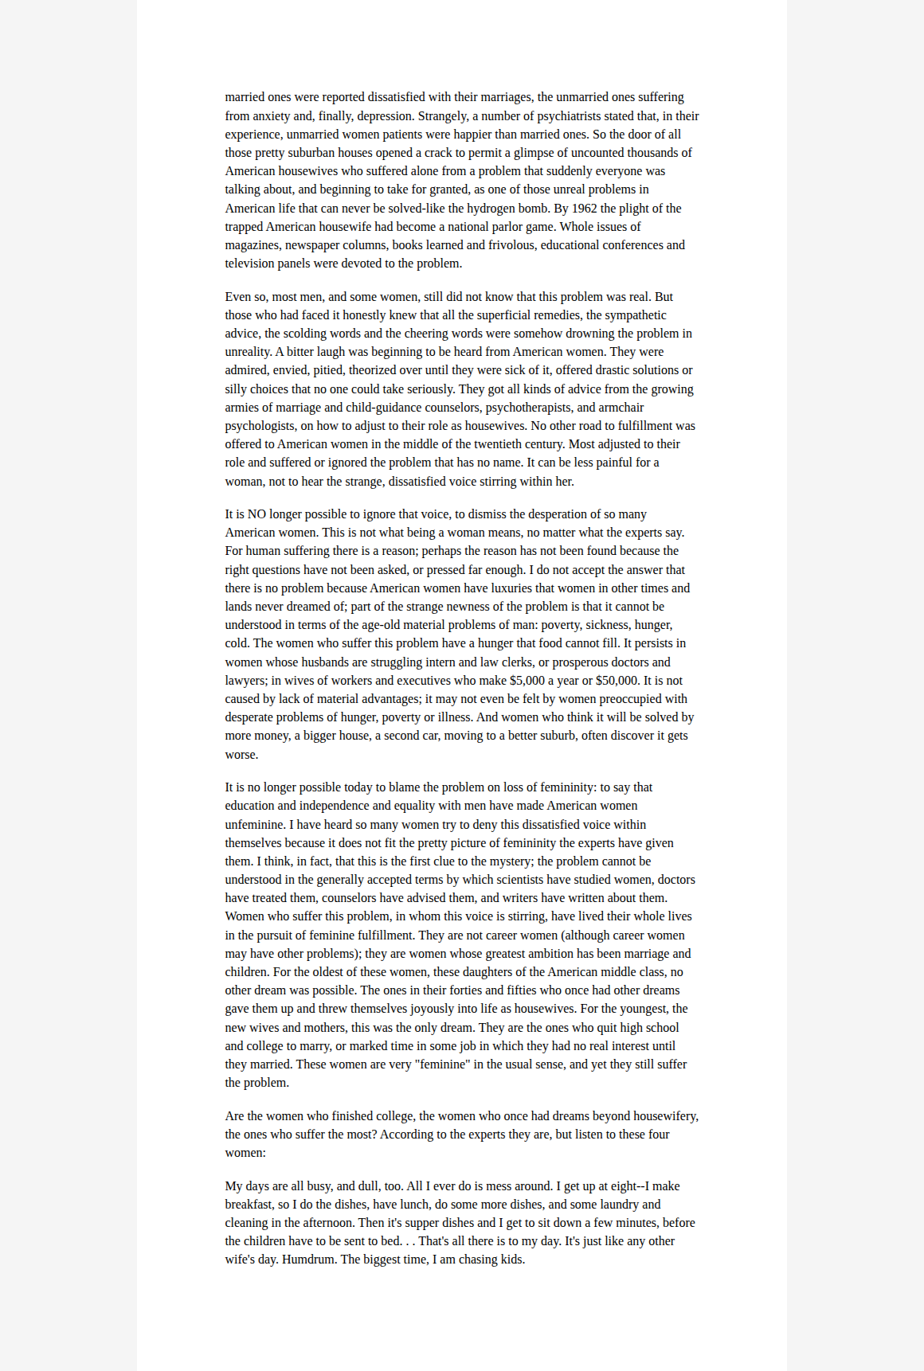married ones were reported dissatisfied with their marriages, the unmarried ones suffering from anxiety and, finally, depression. Strangely, a number of psychiatrists stated that, in their experience, unmarried women patients were happier than married ones. So the door of all those pretty suburban houses opened a crack to permit a glimpse of uncounted thousands of American housewives who suffered alone from a problem that suddenly everyone was talking about, and beginning to take for granted, as one of those unreal problems in American life that can never be solved-like the hydrogen bomb. By 1962 the plight of the trapped American housewife had become a national parlor game. Whole issues of magazines, newspaper columns, books learned and frivolous, educational conferences and television panels were devoted to the problem.
Even so, most men, and some women, still did not know that this problem was real. But those who had faced it honestly knew that all the superficial remedies, the sympathetic advice, the scolding words and the cheering words were somehow drowning the problem in unreality. A bitter laugh was beginning to be heard from American women. They were admired, envied, pitied, theorized over until they were sick of it, offered drastic solutions or silly choices that no one could take seriously. They got all kinds of advice from the growing armies of marriage and child-guidance counselors, psychotherapists, and armchair psychologists, on how to adjust to their role as housewives. No other road to fulfillment was offered to American women in the middle of the twentieth century. Most adjusted to their role and suffered or ignored the problem that has no name. It can be less painful for a woman, not to hear the strange, dissatisfied voice stirring within her.
It is NO longer possible to ignore that voice, to dismiss the desperation of so many American women. This is not what being a woman means, no matter what the experts say. For human suffering there is a reason; perhaps the reason has not been found because the right questions have not been asked, or pressed far enough. I do not accept the answer that there is no problem because American women have luxuries that women in other times and lands never dreamed of; part of the strange newness of the problem is that it cannot be understood in terms of the age-old material problems of man: poverty, sickness, hunger, cold. The women who suffer this problem have a hunger that food cannot fill. It persists in women whose husbands are struggling intern and law clerks, or prosperous doctors and lawyers; in wives of workers and executives who make $5,000 a year or $50,000. It is not caused by lack of material advantages; it may not even be felt by women preoccupied with desperate problems of hunger, poverty or illness. And women who think it will be solved by more money, a bigger house, a second car, moving to a better suburb, often discover it gets worse.
It is no longer possible today to blame the problem on loss of femininity: to say that education and independence and equality with men have made American women unfeminine. I have heard so many women try to deny this dissatisfied voice within themselves because it does not fit the pretty picture of femininity the experts have given them. I think, in fact, that this is the first clue to the mystery; the problem cannot be understood in the generally accepted terms by which scientists have studied women, doctors have treated them, counselors have advised them, and writers have written about them. Women who suffer this problem, in whom this voice is stirring, have lived their whole lives in the pursuit of feminine fulfillment. They are not career women (although career women may have other problems); they are women whose greatest ambition has been marriage and children. For the oldest of these women, these daughters of the American middle class, no other dream was possible. The ones in their forties and fifties who once had other dreams gave them up and threw themselves joyously into life as housewives. For the youngest, the new wives and mothers, this was the only dream. They are the ones who quit high school and college to marry, or marked time in some job in which they had no real interest until they married. These women are very "feminine" in the usual sense, and yet they still suffer the problem.
Are the women who finished college, the women who once had dreams beyond housewifery, the ones who suffer the most? According to the experts they are, but listen to these four women:
My days are all busy, and dull, too. All I ever do is mess around. I get up at eight--I make breakfast, so I do the dishes, have lunch, do some more dishes, and some laundry and cleaning in the afternoon. Then it's supper dishes and I get to sit down a few minutes, before the children have to be sent to bed. . . That's all there is to my day. It's just like any other wife's day. Humdrum. The biggest time, I am chasing kids.